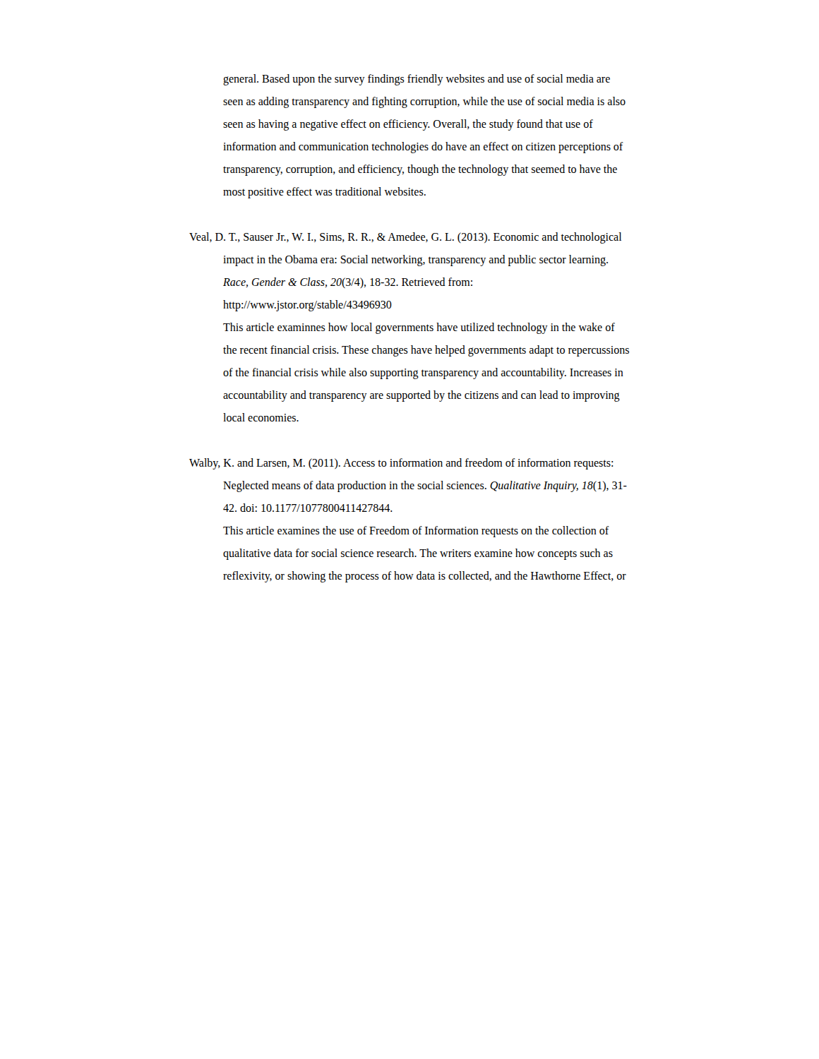general. Based upon the survey findings friendly websites and use of social media are seen as adding transparency and fighting corruption, while the use of social media is also seen as having a negative effect on efficiency. Overall, the study found that use of information and communication technologies do have an effect on citizen perceptions of transparency, corruption, and efficiency, though the technology that seemed to have the most positive effect was traditional websites.
Veal, D. T., Sauser Jr., W. I., Sims, R. R., & Amedee, G. L. (2013). Economic and technological impact in the Obama era: Social networking, transparency and public sector learning. Race, Gender & Class, 20(3/4), 18-32. Retrieved from: http://www.jstor.org/stable/43496930
This article examinnes how local governments have utilized technology in the wake of the recent financial crisis. These changes have helped governments adapt to repercussions of the financial crisis while also supporting transparency and accountability. Increases in accountability and transparency are supported by the citizens and can lead to improving local economies.
Walby, K. and Larsen, M. (2011). Access to information and freedom of information requests: Neglected means of data production in the social sciences. Qualitative Inquiry, 18(1), 31-42. doi: 10.1177/1077800411427844.
This article examines the use of Freedom of Information requests on the collection of qualitative data for social science research. The writers examine how concepts such as reflexivity, or showing the process of how data is collected, and the Hawthorne Effect, or